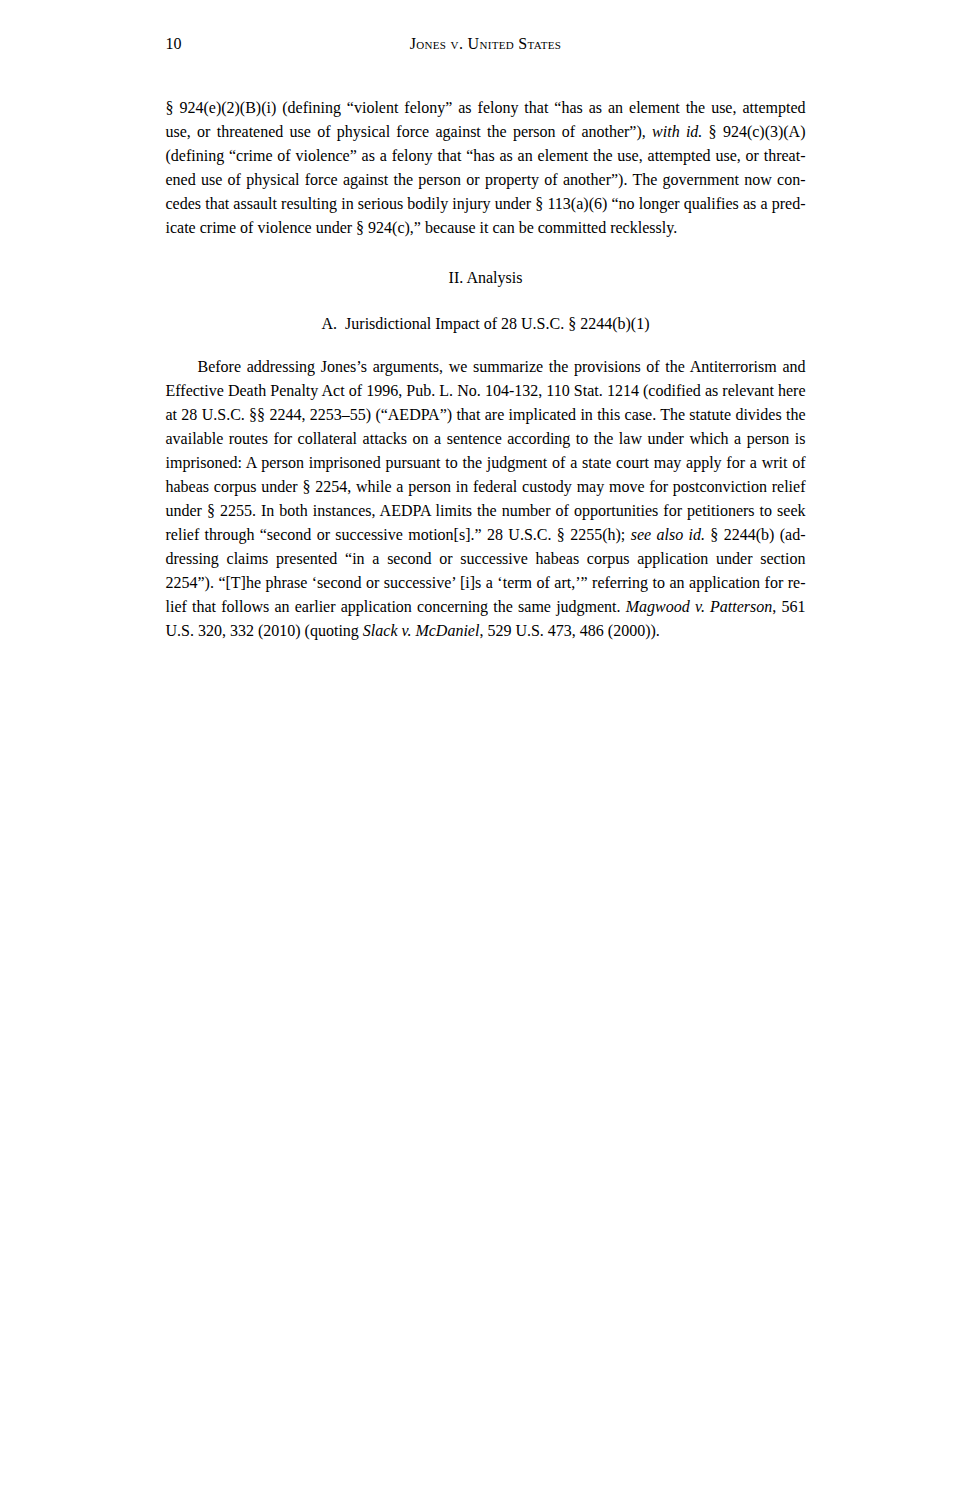10 Jones v. United States
§ 924(e)(2)(B)(i) (defining “violent felony” as felony that “has as an element the use, attempted use, or threatened use of physical force against the person of another”), with id. § 924(c)(3)(A) (defining “crime of violence” as a felony that “has as an element the use, attempted use, or threatened use of physical force against the person or property of another”). The government now concedes that assault resulting in serious bodily injury under § 113(a)(6) “no longer qualifies as a predicate crime of violence under § 924(c),” because it can be committed recklessly.
II. Analysis
A. Jurisdictional Impact of 28 U.S.C. § 2244(b)(1)
Before addressing Jones’s arguments, we summarize the provisions of the Antiterrorism and Effective Death Penalty Act of 1996, Pub. L. No. 104-132, 110 Stat. 1214 (codified as relevant here at 28 U.S.C. §§ 2244, 2253–55) (“AEDPA”) that are implicated in this case. The statute divides the available routes for collateral attacks on a sentence according to the law under which a person is imprisoned: A person imprisoned pursuant to the judgment of a state court may apply for a writ of habeas corpus under § 2254, while a person in federal custody may move for postconviction relief under § 2255. In both instances, AEDPA limits the number of opportunities for petitioners to seek relief through “second or successive motion[s].” 28 U.S.C. § 2255(h); see also id. § 2244(b) (addressing claims presented “in a second or successive habeas corpus application under section 2254”). “[T]he phrase ‘second or successive’ [i]s a ‘term of art,’” referring to an application for relief that follows an earlier application concerning the same judgment. Magwood v. Patterson, 561 U.S. 320, 332 (2010) (quoting Slack v. McDaniel, 529 U.S. 473, 486 (2000)).